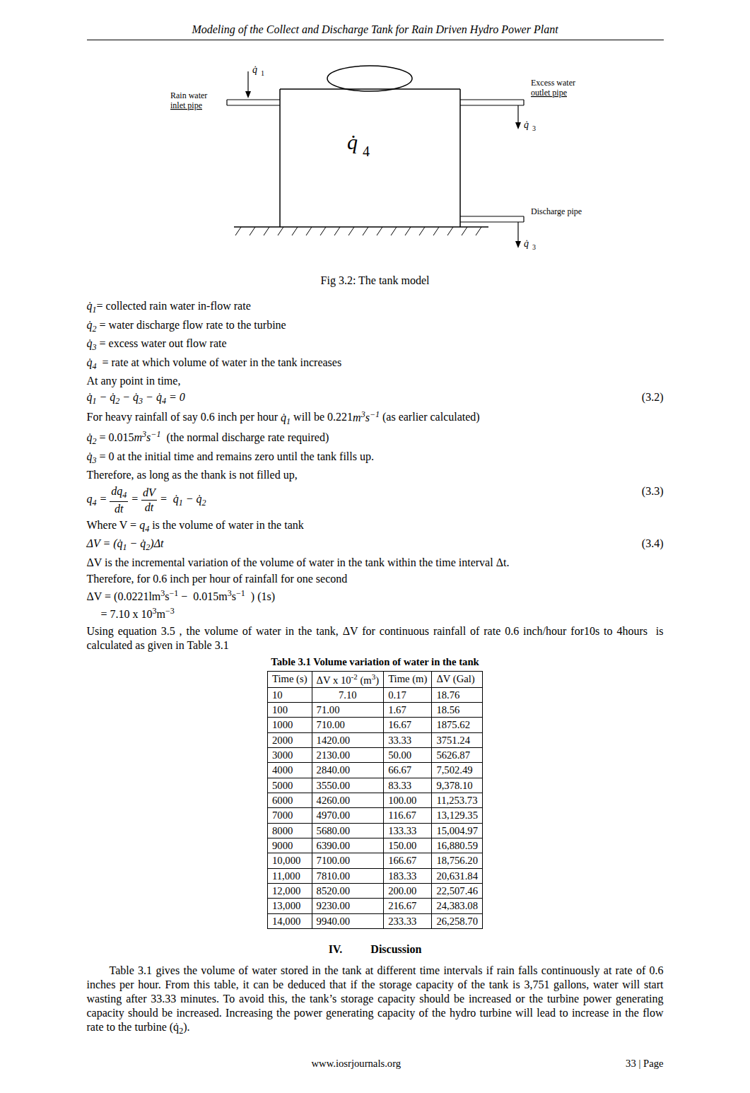Modeling of the Collect and Discharge Tank for Rain Driven Hydro Power Plant
q̇ 1 Rain water inlet pipe q̇ 3 Excess water outlet pipe q̇ 3 Discharge pipe q̇ 4
Fig 3.2: The tank model
q̇1= collected rain water in-flow rate
q̇2 = water discharge flow rate to the turbine
q̇3 = excess water out flow rate
q̇4 = rate at which volume of water in the tank increases
At any point in time,
(3.2) q̇1 − q̇2 − q̇3 − q̇4 = 0
For heavy rainfall of say 0.6 inch per hour q̇1 will be 0.221m3s−1 (as earlier calculated)
q̇2 = 0.015m3s−1 (the normal discharge rate required)
q̇3 = 0 at the initial time and remains zero until the tank fills up.
Therefore, as long as the thank is not filled up,
(3.3) q4 = dq4 dt = dV dt = q̇1 − q̇2
Where V = q4 is the volume of water in the tank
(3.4) ΔV = (q̇1 − q̇2)Δt
ΔV is the incremental variation of the volume of water in the tank within the time interval Δt.
Therefore, for 0.6 inch per hour of rainfall for one second
ΔV = (0.0221lm3s−1 − 0.015m3s−1 ) (1s)
= 7.10 x 103m−3
Using equation 3.5 , the volume of water in the tank, ΔV for continuous rainfall of rate 0.6 inch/hour for10s to 4hours is calculated as given in Table 3.1
Table 3.1 Volume variation of water in the tank
| Time (s) | ΔV x 10 -2 (m 3 ) | Time (m) | ΔV (Gal) |
| --- | --- | --- | --- |
| 10 | 7.10 | 0.17 | 18.76 |
| 100 | 71.00 | 1.67 | 18.56 |
| 1000 | 710.00 | 16.67 | 1875.62 |
| 2000 | 1420.00 | 33.33 | 3751.24 |
| 3000 | 2130.00 | 50.00 | 5626.87 |
| 4000 | 2840.00 | 66.67 | 7,502.49 |
| 5000 | 3550.00 | 83.33 | 9,378.10 |
| 6000 | 4260.00 | 100.00 | 11,253.73 |
| 7000 | 4970.00 | 116.67 | 13,129.35 |
| 8000 | 5680.00 | 133.33 | 15,004.97 |
| 9000 | 6390.00 | 150.00 | 16,880.59 |
| 10,000 | 7100.00 | 166.67 | 18,756.20 |
| 11,000 | 7810.00 | 183.33 | 20,631.84 |
| 12,000 | 8520.00 | 200.00 | 22,507.46 |
| 13,000 | 9230.00 | 216.67 | 24,383.08 |
| 14,000 | 9940.00 | 233.33 | 26,258.70 |
IV. Discussion
Table 3.1 gives the volume of water stored in the tank at different time intervals if rain falls continuously at rate of 0.6 inches per hour. From this table, it can be deduced that if the storage capacity of the tank is 3,751 gallons, water will start wasting after 33.33 minutes. To avoid this, the tank’s storage capacity should be increased or the turbine power generating capacity should be increased. Increasing the power generating capacity of the hydro turbine will lead to increase in the flow rate to the turbine (q̇2).
www.iosrjournals.org
33 | Page